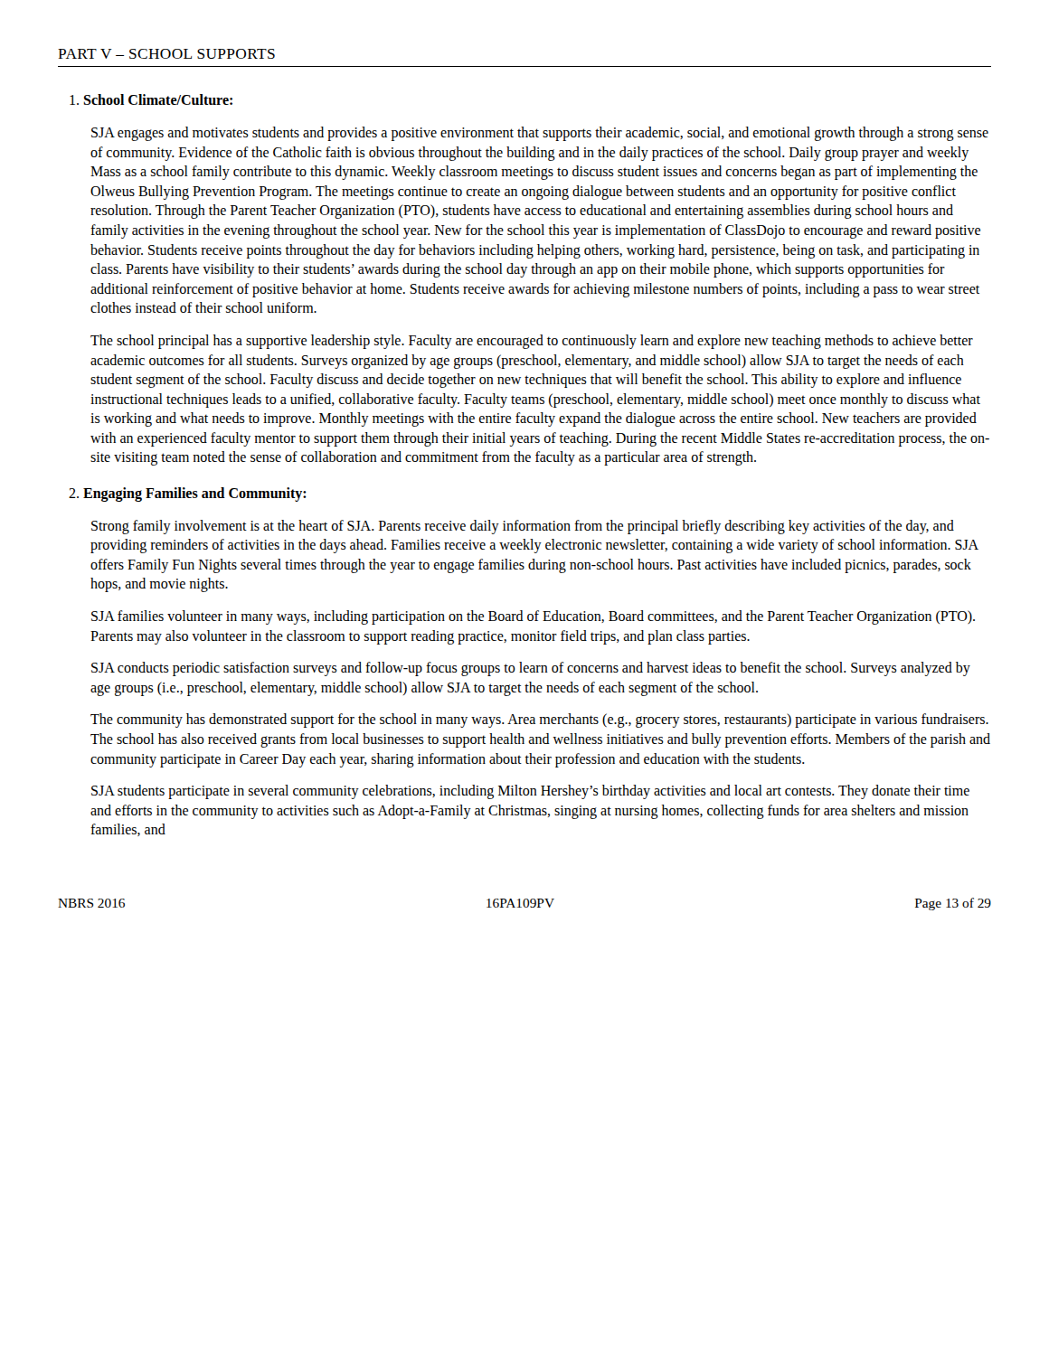PART V – SCHOOL SUPPORTS
School Climate/Culture:
SJA engages and motivates students and provides a positive environment that supports their academic, social, and emotional growth through a strong sense of community. Evidence of the Catholic faith is obvious throughout the building and in the daily practices of the school. Daily group prayer and weekly Mass as a school family contribute to this dynamic. Weekly classroom meetings to discuss student issues and concerns began as part of implementing the Olweus Bullying Prevention Program. The meetings continue to create an ongoing dialogue between students and an opportunity for positive conflict resolution. Through the Parent Teacher Organization (PTO), students have access to educational and entertaining assemblies during school hours and family activities in the evening throughout the school year. New for the school this year is implementation of ClassDojo to encourage and reward positive behavior. Students receive points throughout the day for behaviors including helping others, working hard, persistence, being on task, and participating in class. Parents have visibility to their students’ awards during the school day through an app on their mobile phone, which supports opportunities for additional reinforcement of positive behavior at home. Students receive awards for achieving milestone numbers of points, including a pass to wear street clothes instead of their school uniform.
The school principal has a supportive leadership style. Faculty are encouraged to continuously learn and explore new teaching methods to achieve better academic outcomes for all students. Surveys organized by age groups (preschool, elementary, and middle school) allow SJA to target the needs of each student segment of the school. Faculty discuss and decide together on new techniques that will benefit the school. This ability to explore and influence instructional techniques leads to a unified, collaborative faculty. Faculty teams (preschool, elementary, middle school) meet once monthly to discuss what is working and what needs to improve. Monthly meetings with the entire faculty expand the dialogue across the entire school. New teachers are provided with an experienced faculty mentor to support them through their initial years of teaching. During the recent Middle States re-accreditation process, the on-site visiting team noted the sense of collaboration and commitment from the faculty as a particular area of strength.
Engaging Families and Community:
Strong family involvement is at the heart of SJA. Parents receive daily information from the principal briefly describing key activities of the day, and providing reminders of activities in the days ahead. Families receive a weekly electronic newsletter, containing a wide variety of school information. SJA offers Family Fun Nights several times through the year to engage families during non-school hours. Past activities have included picnics, parades, sock hops, and movie nights.
SJA families volunteer in many ways, including participation on the Board of Education, Board committees, and the Parent Teacher Organization (PTO). Parents may also volunteer in the classroom to support reading practice, monitor field trips, and plan class parties.
SJA conducts periodic satisfaction surveys and follow-up focus groups to learn of concerns and harvest ideas to benefit the school. Surveys analyzed by age groups (i.e., preschool, elementary, middle school) allow SJA to target the needs of each segment of the school.
The community has demonstrated support for the school in many ways. Area merchants (e.g., grocery stores, restaurants) participate in various fundraisers. The school has also received grants from local businesses to support health and wellness initiatives and bully prevention efforts. Members of the parish and community participate in Career Day each year, sharing information about their profession and education with the students.
SJA students participate in several community celebrations, including Milton Hershey’s birthday activities and local art contests. They donate their time and efforts in the community to activities such as Adopt-a-Family at Christmas, singing at nursing homes, collecting funds for area shelters and mission families, and
NBRS 2016
16PA109PV
Page 13 of 29